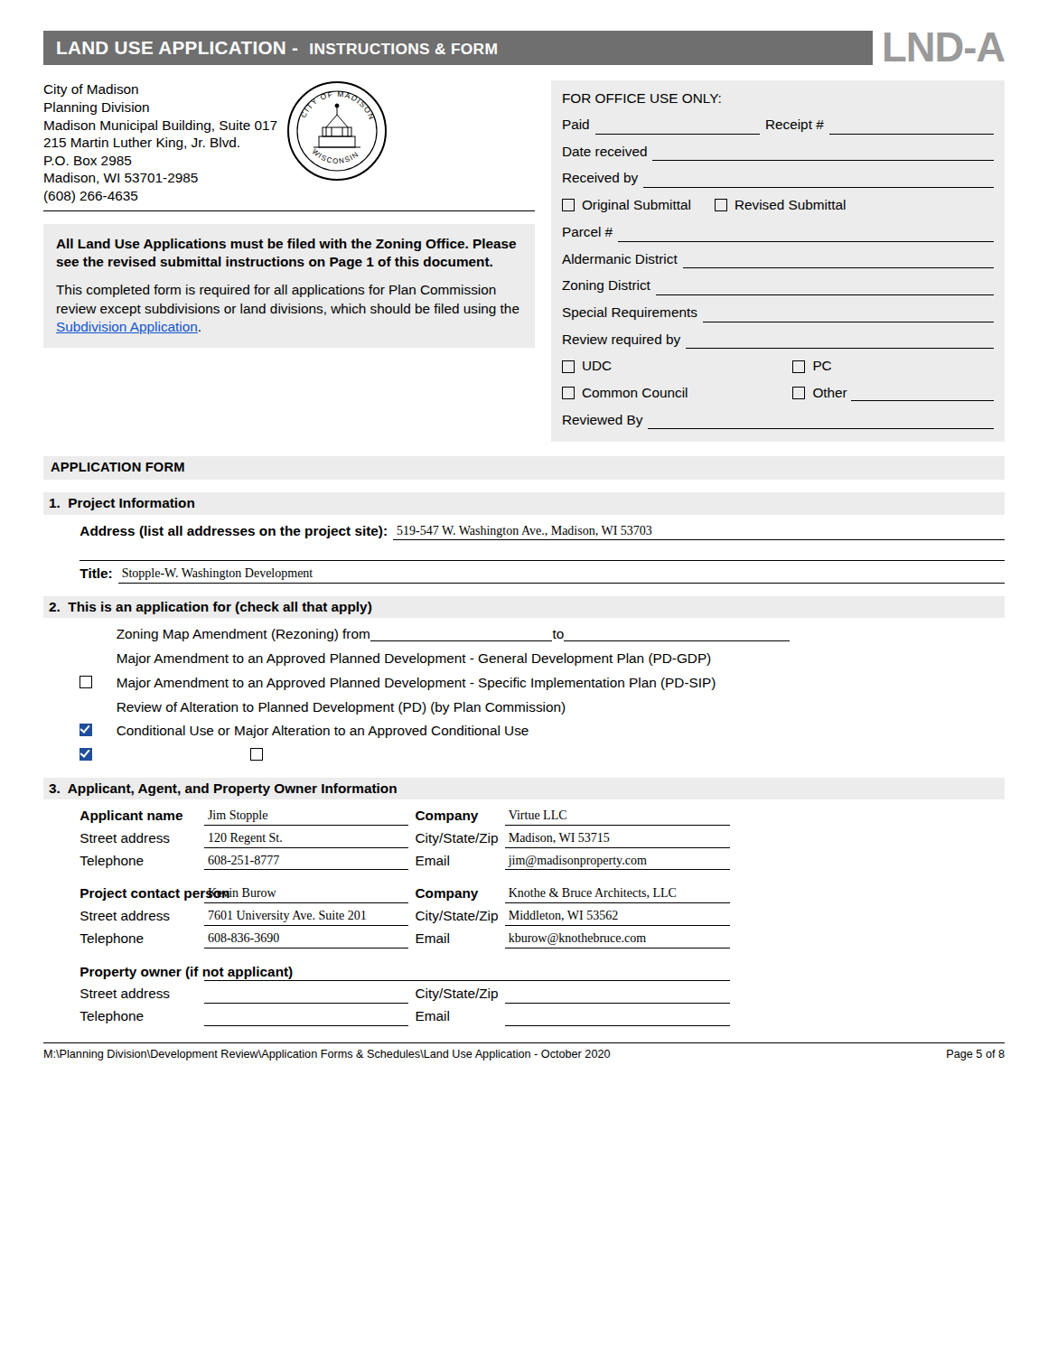LAND USE APPLICATION - INSTRUCTIONS & FORM
LND-A
City of Madison
Planning Division
Madison Municipal Building, Suite 017
215 Martin Luther King, Jr. Blvd.
P.O. Box 2985
Madison, WI 53701-2985
(608) 266-4635
CITY OF MADISON WISCONSIN
All Land Use Applications must be filed with the Zoning Office. Please see the revised submittal instructions on Page 1 of this document.
This completed form is required for all applications for Plan Commission review except subdivisions or land divisions, which should be filed using the Subdivision Application.
FOR OFFICE USE ONLY:
Paid Receipt #
Date received
Received by
Original Submittal Revised Submittal
Parcel #
Aldermanic District
Zoning District
Special Requirements
Review required by
UDC PC
Common Council Other
Reviewed By
APPLICATION FORM
1. Project Information
Address (list all addresses on the project site): 519-547 W. Washington Ave., Madison, WI 53703
Title: Stopple-W. Washington Development
2. This is an application for (check all that apply)
Zoning Map Amendment (Rezoning) from to
Major Amendment to an Approved Planned Development - General Development Plan (PD-GDP)
Major Amendment to an Approved Planned Development - Specific Implementation Plan (PD-SIP)
Review of Alteration to Planned Development (PD) (by Plan Commission)
Conditional Use or Major Alteration to an Approved Conditional Use
3. Applicant, Agent, and Property Owner Information
Applicant name
Jim Stopple
Company
Virtue LLC
Street address
120 Regent St.
City/State/Zip
Madison, WI 53715
Telephone
608-251-8777
Email
jim@madisonproperty.com
Project contact person
Kevin Burow
Company
Knothe & Bruce Architects, LLC
Street address
7601 University Ave. Suite 201
City/State/Zip
Middleton, WI 53562
Telephone
608-836-3690
Email
kburow@knothebruce.com
Property owner (if not applicant)
Street address
City/State/Zip
Telephone
Email
M:\Planning Division\Development Review\Application Forms & Schedules\Land Use Application - October 2020
Page 5 of 8